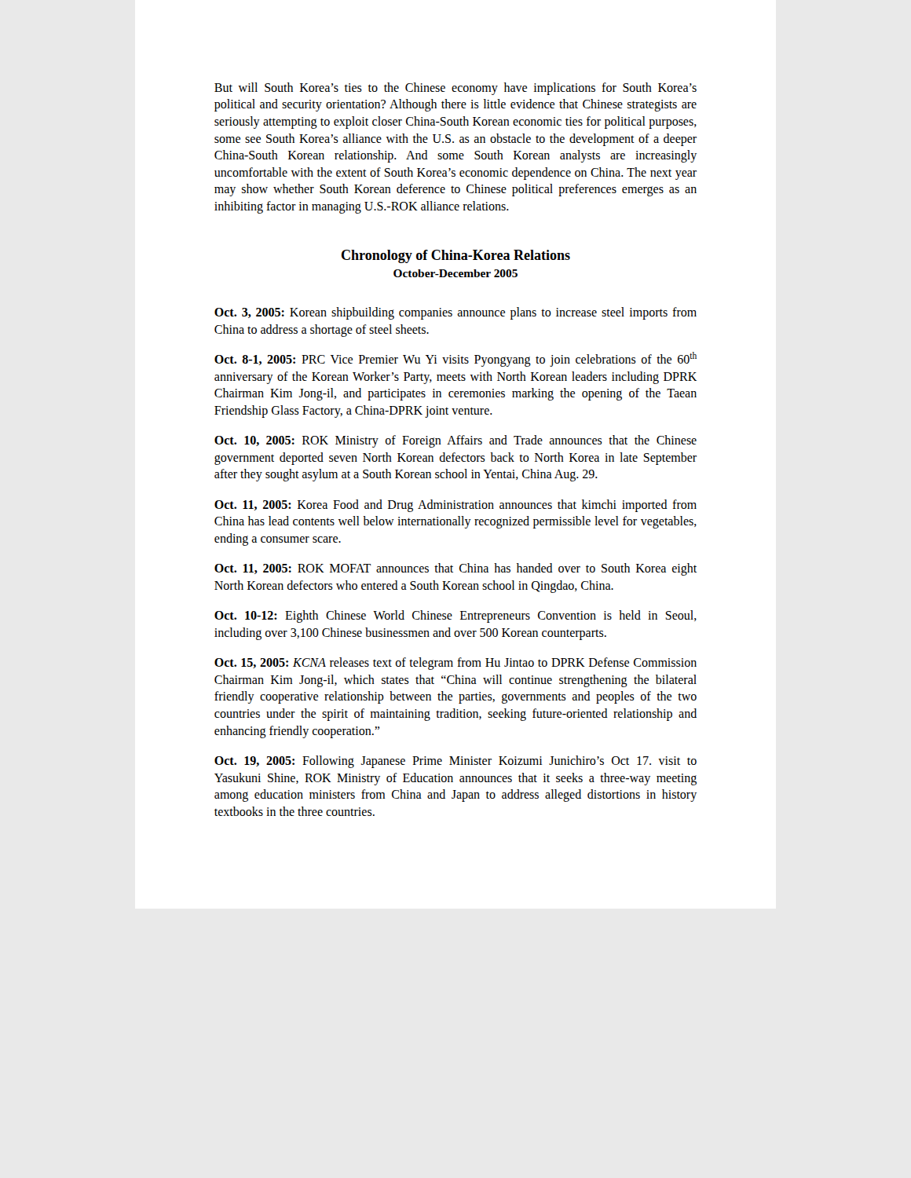But will South Korea’s ties to the Chinese economy have implications for South Korea’s political and security orientation? Although there is little evidence that Chinese strategists are seriously attempting to exploit closer China-South Korean economic ties for political purposes, some see South Korea’s alliance with the U.S. as an obstacle to the development of a deeper China-South Korean relationship. And some South Korean analysts are increasingly uncomfortable with the extent of South Korea’s economic dependence on China. The next year may show whether South Korean deference to Chinese political preferences emerges as an inhibiting factor in managing U.S.-ROK alliance relations.
Chronology of China-Korea Relations
October-December 2005
Oct. 3, 2005: Korean shipbuilding companies announce plans to increase steel imports from China to address a shortage of steel sheets.
Oct. 8-1, 2005: PRC Vice Premier Wu Yi visits Pyongyang to join celebrations of the 60th anniversary of the Korean Worker’s Party, meets with North Korean leaders including DPRK Chairman Kim Jong-il, and participates in ceremonies marking the opening of the Taean Friendship Glass Factory, a China-DPRK joint venture.
Oct. 10, 2005: ROK Ministry of Foreign Affairs and Trade announces that the Chinese government deported seven North Korean defectors back to North Korea in late September after they sought asylum at a South Korean school in Yentai, China Aug. 29.
Oct. 11, 2005: Korea Food and Drug Administration announces that kimchi imported from China has lead contents well below internationally recognized permissible level for vegetables, ending a consumer scare.
Oct. 11, 2005: ROK MOFAT announces that China has handed over to South Korea eight North Korean defectors who entered a South Korean school in Qingdao, China.
Oct. 10-12: Eighth Chinese World Chinese Entrepreneurs Convention is held in Seoul, including over 3,100 Chinese businessmen and over 500 Korean counterparts.
Oct. 15, 2005: KCNA releases text of telegram from Hu Jintao to DPRK Defense Commission Chairman Kim Jong-il, which states that “China will continue strengthening the bilateral friendly cooperative relationship between the parties, governments and peoples of the two countries under the spirit of maintaining tradition, seeking future-oriented relationship and enhancing friendly cooperation.”
Oct. 19, 2005: Following Japanese Prime Minister Koizumi Junichiro’s Oct 17. visit to Yasukuni Shine, ROK Ministry of Education announces that it seeks a three-way meeting among education ministers from China and Japan to address alleged distortions in history textbooks in the three countries.